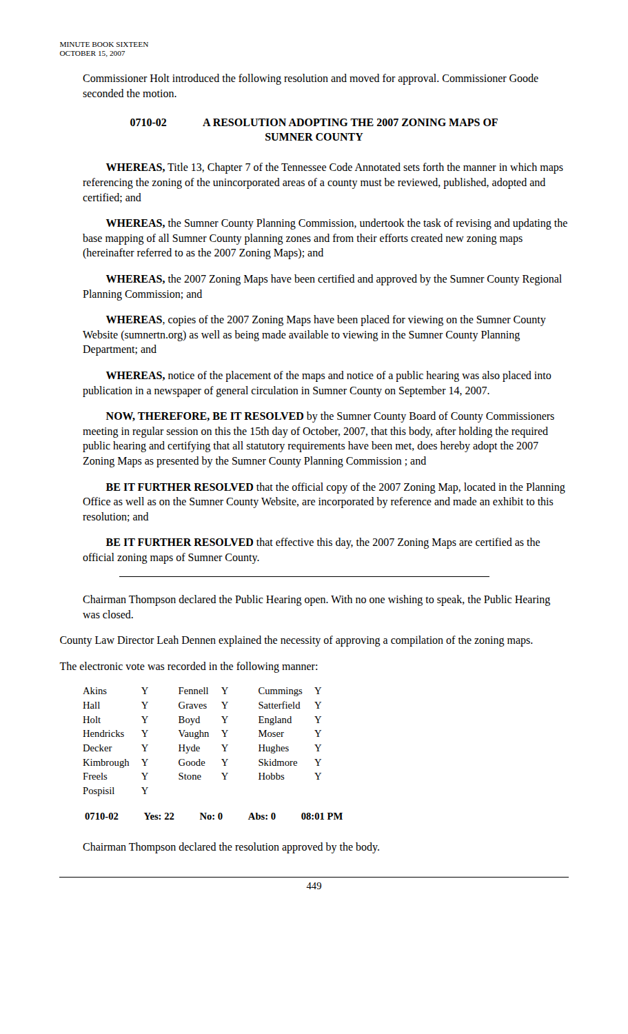MINUTE BOOK SIXTEEN
OCTOBER 15, 2007
Commissioner Holt introduced the following resolution and moved for approval. Commissioner Goode seconded the motion.
0710-02 A RESOLUTION ADOPTING THE 2007 ZONING MAPS OF
SUMNER COUNTY
WHEREAS, Title 13, Chapter 7 of the Tennessee Code Annotated sets forth the manner in which maps referencing the zoning of the unincorporated areas of a county must be reviewed, published, adopted and certified; and
WHEREAS, the Sumner County Planning Commission, undertook the task of revising and updating the base mapping of all Sumner County planning zones and from their efforts created new zoning maps (hereinafter referred to as the 2007 Zoning Maps); and
WHEREAS, the 2007 Zoning Maps have been certified and approved by the Sumner County Regional Planning Commission; and
WHEREAS, copies of the 2007 Zoning Maps have been placed for viewing on the Sumner County Website (sumnertn.org) as well as being made available to viewing in the Sumner County Planning Department; and
WHEREAS, notice of the placement of the maps and notice of a public hearing was also placed into publication in a newspaper of general circulation in Sumner County on September 14, 2007.
NOW, THEREFORE, BE IT RESOLVED by the Sumner County Board of County Commissioners meeting in regular session on this the 15th day of October, 2007, that this body, after holding the required public hearing and certifying that all statutory requirements have been met, does hereby adopt the 2007 Zoning Maps as presented by the Sumner County Planning Commission ; and
BE IT FURTHER RESOLVED that the official copy of the 2007 Zoning Map, located in the Planning Office as well as on the Sumner County Website, are incorporated by reference and made an exhibit to this resolution; and
BE IT FURTHER RESOLVED that effective this day, the 2007 Zoning Maps are certified as the official zoning maps of Sumner County.
Chairman Thompson declared the Public Hearing open. With no one wishing to speak, the Public Hearing was closed.
County Law Director Leah Dennen explained the necessity of approving a compilation of the zoning maps.
The electronic vote was recorded in the following manner:
| Akins | Y | Fennell | Y | Cummings | Y |
| Hall | Y | Graves | Y | Satterfield | Y |
| Holt | Y | Boyd | Y | England | Y |
| Hendricks | Y | Vaughn | Y | Moser | Y |
| Decker | Y | Hyde | Y | Hughes | Y |
| Kimbrough | Y | Goode | Y | Skidmore | Y |
| Freels | Y | Stone | Y | Hobbs | Y |
| Pospisil | Y | | | | |
| 0710-02 | Yes: 22 | No: 0 | Abs: 0 | 08:01 PM |
Chairman Thompson declared the resolution approved by the body.
449